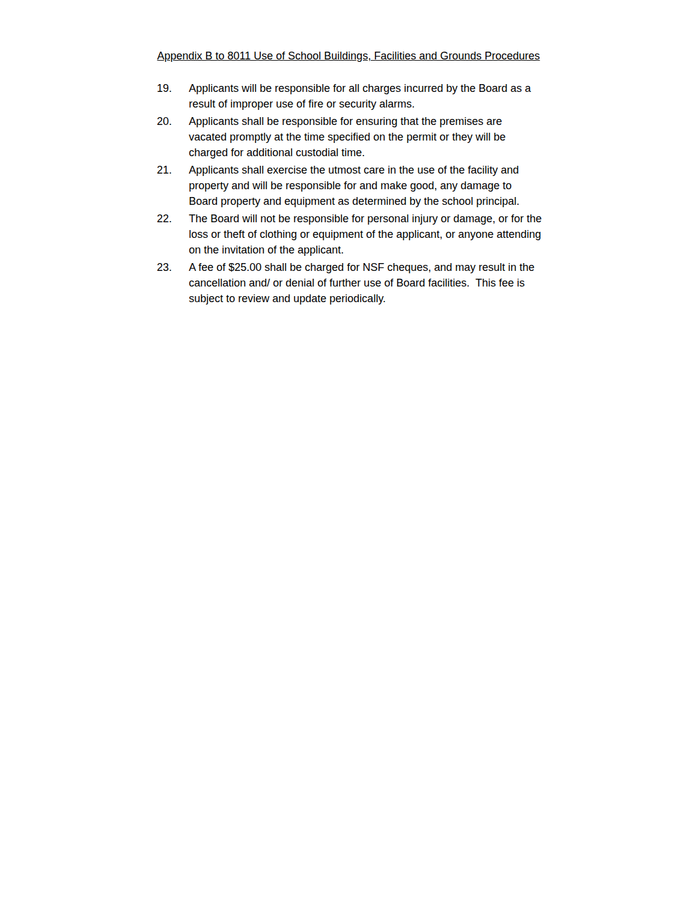Appendix B to 8011 Use of School Buildings, Facilities and Grounds Procedures
19. Applicants will be responsible for all charges incurred by the Board as a result of improper use of fire or security alarms.
20. Applicants shall be responsible for ensuring that the premises are vacated promptly at the time specified on the permit or they will be charged for additional custodial time.
21. Applicants shall exercise the utmost care in the use of the facility and property and will be responsible for and make good, any damage to Board property and equipment as determined by the school principal.
22. The Board will not be responsible for personal injury or damage, or for the loss or theft of clothing or equipment of the applicant, or anyone attending on the invitation of the applicant.
23. A fee of $25.00 shall be charged for NSF cheques, and may result in the cancellation and/ or denial of further use of Board facilities. This fee is subject to review and update periodically.